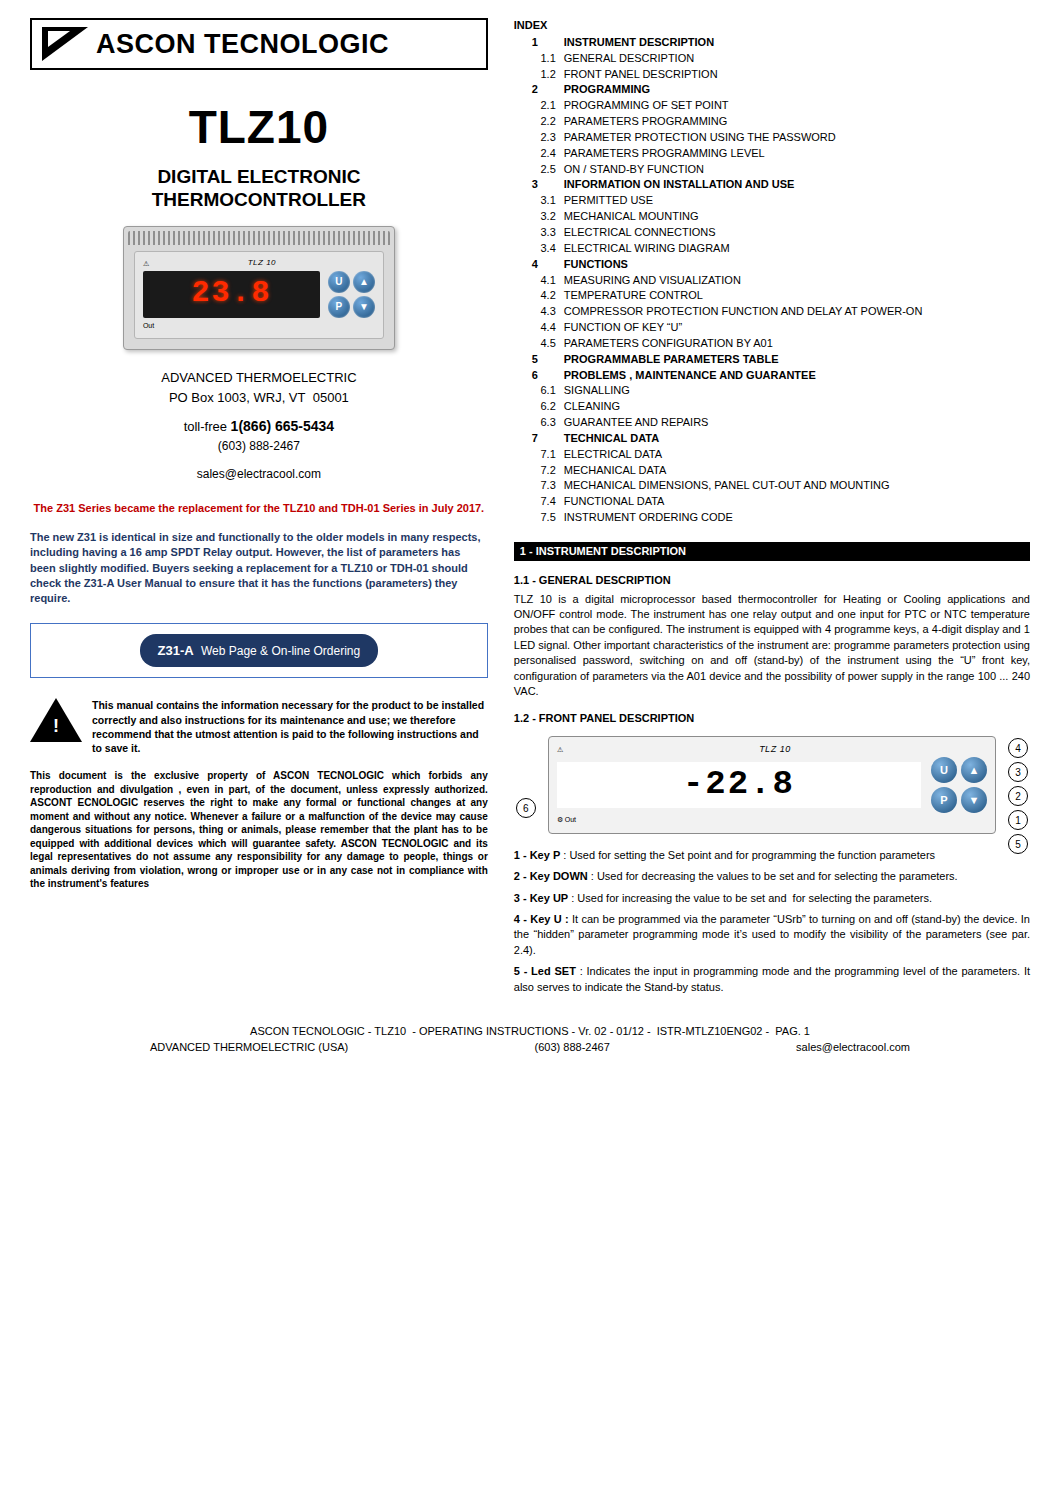ASCON TECNOLOGIC
TLZ10
DIGITAL ELECTRONIC
THERMOCONTROLLER
⚠ TLZ 10
23.8
U
▲
P
▼
Out
ADVANCED THERMOELECTRIC
PO Box 1003, WRJ, VT 05001
toll-free 1(866) 665-5434
(603) 888-2467
sales@electracool.com
The Z31 Series became the replacement for the TLZ10 and TDH-01 Series in July 2017.
The new Z31 is identical in size and functionally to the older models in many respects, including having a 16 amp SPDT Relay output. However, the list of parameters has been slightly modified. Buyers seeking a replacement for a TLZ10 or TDH-01 should check the Z31-A User Manual to ensure that it has the functions (parameters) they require.
Z31-A Web Page & On-line Ordering
This manual contains the information necessary for the product to be installed correctly and also instructions for its maintenance and use; we therefore recommend that the utmost attention is paid to the following instructions and to save it.
This document is the exclusive property of ASCON TECNOLOGIC which forbids any reproduction and divulgation , even in part, of the document, unless expressly authorized. ASCONT ECNOLOGIC reserves the right to make any formal or functional changes at any moment and without any notice. Whenever a failure or a malfunction of the device may cause dangerous situations for persons, thing or animals, please remember that the plant has to be equipped with additional devices which will guarantee safety. ASCON TECNOLOGIC and its legal representatives do not assume any responsibility for any damage to people, things or animals deriving from violation, wrong or improper use or in any case not in compliance with the instrument's features
INDEX
| 1 | INSTRUMENT DESCRIPTION |
| 1.1 | GENERAL DESCRIPTION |
| 1.2 | FRONT PANEL DESCRIPTION |
| 2 | PROGRAMMING |
| 2.1 | PROGRAMMING OF SET POINT |
| 2.2 | PARAMETERS PROGRAMMING |
| 2.3 | PARAMETER PROTECTION USING THE PASSWORD |
| 2.4 | PARAMETERS PROGRAMMING LEVEL |
| 2.5 | ON / STAND-BY FUNCTION |
| 3 | INFORMATION ON INSTALLATION AND USE |
| 3.1 | PERMITTED USE |
| 3.2 | MECHANICAL MOUNTING |
| 3.3 | ELECTRICAL CONNECTIONS |
| 3.4 | ELECTRICAL WIRING DIAGRAM |
| 4 | FUNCTIONS |
| 4.1 | MEASURING AND VISUALIZATION |
| 4.2 | TEMPERATURE CONTROL |
| 4.3 | COMPRESSOR PROTECTION FUNCTION AND DELAY AT POWER-ON |
| 4.4 | FUNCTION OF KEY “U” |
| 4.5 | PARAMETERS CONFIGURATION BY A01 |
| 5 | PROGRAMMABLE PARAMETERS TABLE |
| 6 | PROBLEMS , MAINTENANCE AND GUARANTEE |
| 6.1 | SIGNALLING |
| 6.2 | CLEANING |
| 6.3 | GUARANTEE AND REPAIRS |
| 7 | TECHNICAL DATA |
| 7.1 | ELECTRICAL DATA |
| 7.2 | MECHANICAL DATA |
| 7.3 | MECHANICAL DIMENSIONS, PANEL CUT-OUT AND MOUNTING |
| 7.4 | FUNCTIONAL DATA |
| 7.5 | INSTRUMENT ORDERING CODE |
1 - INSTRUMENT DESCRIPTION
1.1 - GENERAL DESCRIPTION
TLZ 10 is a digital microprocessor based thermocontroller for Heating or Cooling applications and ON/OFF control mode. The instrument has one relay output and one input for PTC or NTC temperature probes that can be configured. The instrument is equipped with 4 programme keys, a 4-digit display and 1 LED signal. Other important characteristics of the instrument are: programme parameters protection using personalised password, switching on and off (stand-by) of the instrument using the “U” front key, configuration of parameters via the A01 device and the possibility of power supply in the range 100 ... 240 VAC.
1.2 - FRONT PANEL DESCRIPTION
⚠ TLZ 10
-22.8
U
▲
P
▼
⚙ Out
4
3
2
1
5
6
1 - Key P : Used for setting the Set point and for programming the function parameters
2 - Key DOWN : Used for decreasing the values to be set and for selecting the parameters.
3 - Key UP : Used for increasing the value to be set and for selecting the parameters.
4 - Key U : It can be programmed via the parameter “USrb” to turning on and off (stand-by) the device. In the “hidden” parameter programming mode it’s used to modify the visibility of the parameters (see par. 2.4).
5 - Led SET : Indicates the input in programming mode and the programming level of the parameters. It also serves to indicate the Stand-by status.
ASCON TECNOLOGIC - TLZ10 - OPERATING INSTRUCTIONS - Vr. 02 - 01/12 - ISTR-MTLZ10ENG02 - PAG. 1
ADVANCED THERMOELECTRIC (USA) (603) 888-2467 sales@electracool.com